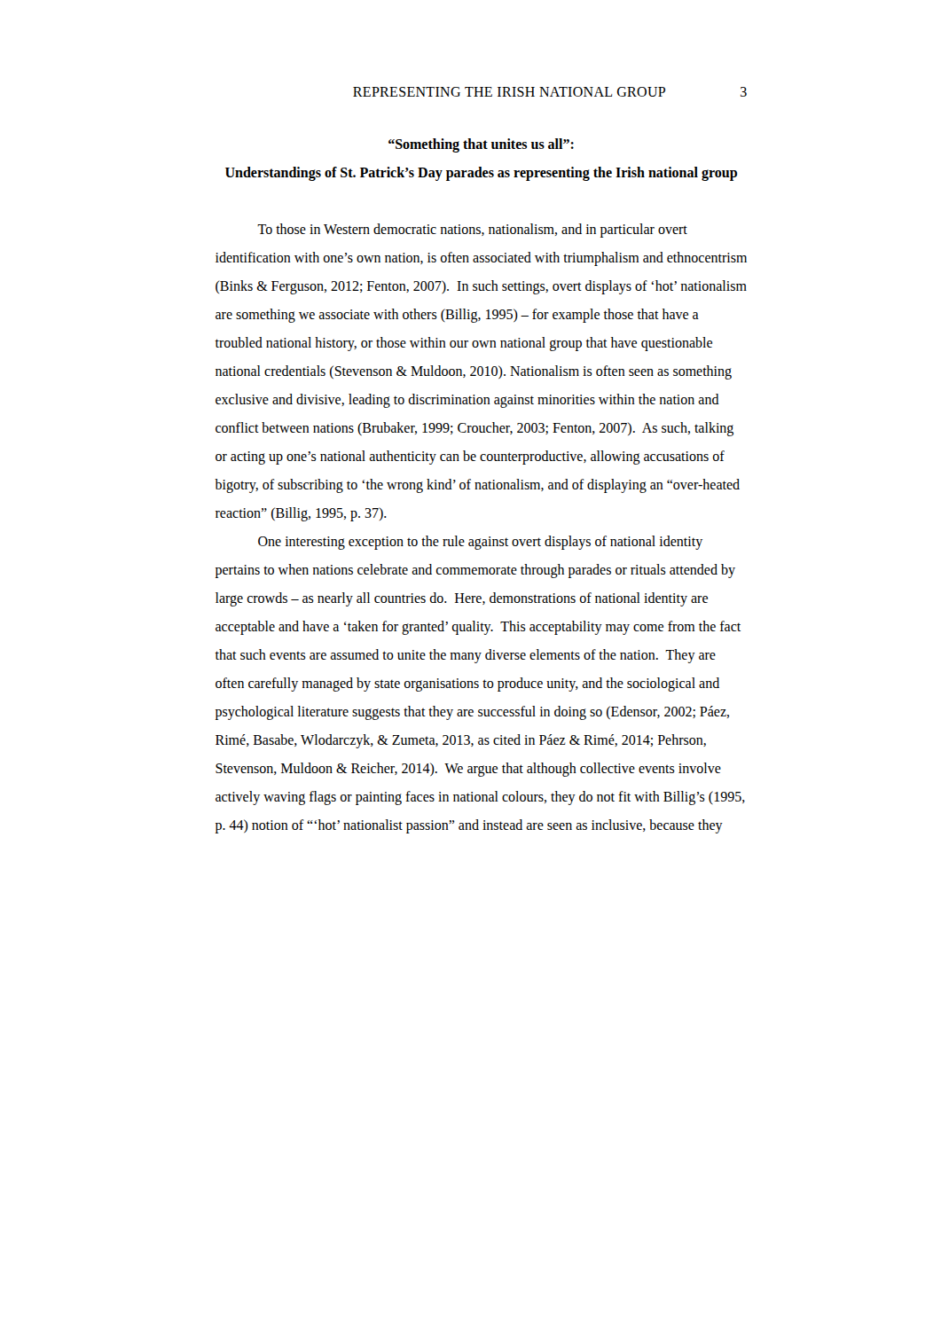REPRESENTING THE IRISH NATIONAL GROUP3
“Something that unites us all”:
Understandings of St. Patrick’s Day parades as representing the Irish national group
To those in Western democratic nations, nationalism, and in particular overt identification with one’s own nation, is often associated with triumphalism and ethnocentrism (Binks & Ferguson, 2012; Fenton, 2007). In such settings, overt displays of ‘hot’ nationalism are something we associate with others (Billig, 1995) – for example those that have a troubled national history, or those within our own national group that have questionable national credentials (Stevenson & Muldoon, 2010). Nationalism is often seen as something exclusive and divisive, leading to discrimination against minorities within the nation and conflict between nations (Brubaker, 1999; Croucher, 2003; Fenton, 2007). As such, talking or acting up one’s national authenticity can be counterproductive, allowing accusations of bigotry, of subscribing to ‘the wrong kind’ of nationalism, and of displaying an “over-heated reaction” (Billig, 1995, p. 37).
One interesting exception to the rule against overt displays of national identity pertains to when nations celebrate and commemorate through parades or rituals attended by large crowds – as nearly all countries do. Here, demonstrations of national identity are acceptable and have a ‘taken for granted’ quality. This acceptability may come from the fact that such events are assumed to unite the many diverse elements of the nation. They are often carefully managed by state organisations to produce unity, and the sociological and psychological literature suggests that they are successful in doing so (Edensor, 2002; Páez, Rimé, Basabe, Wlodarczyk, & Zumeta, 2013, as cited in Páez & Rimé, 2014; Pehrson, Stevenson, Muldoon & Reicher, 2014). We argue that although collective events involve actively waving flags or painting faces in national colours, they do not fit with Billig’s (1995, p. 44) notion of “‘hot’ nationalist passion” and instead are seen as inclusive, because they